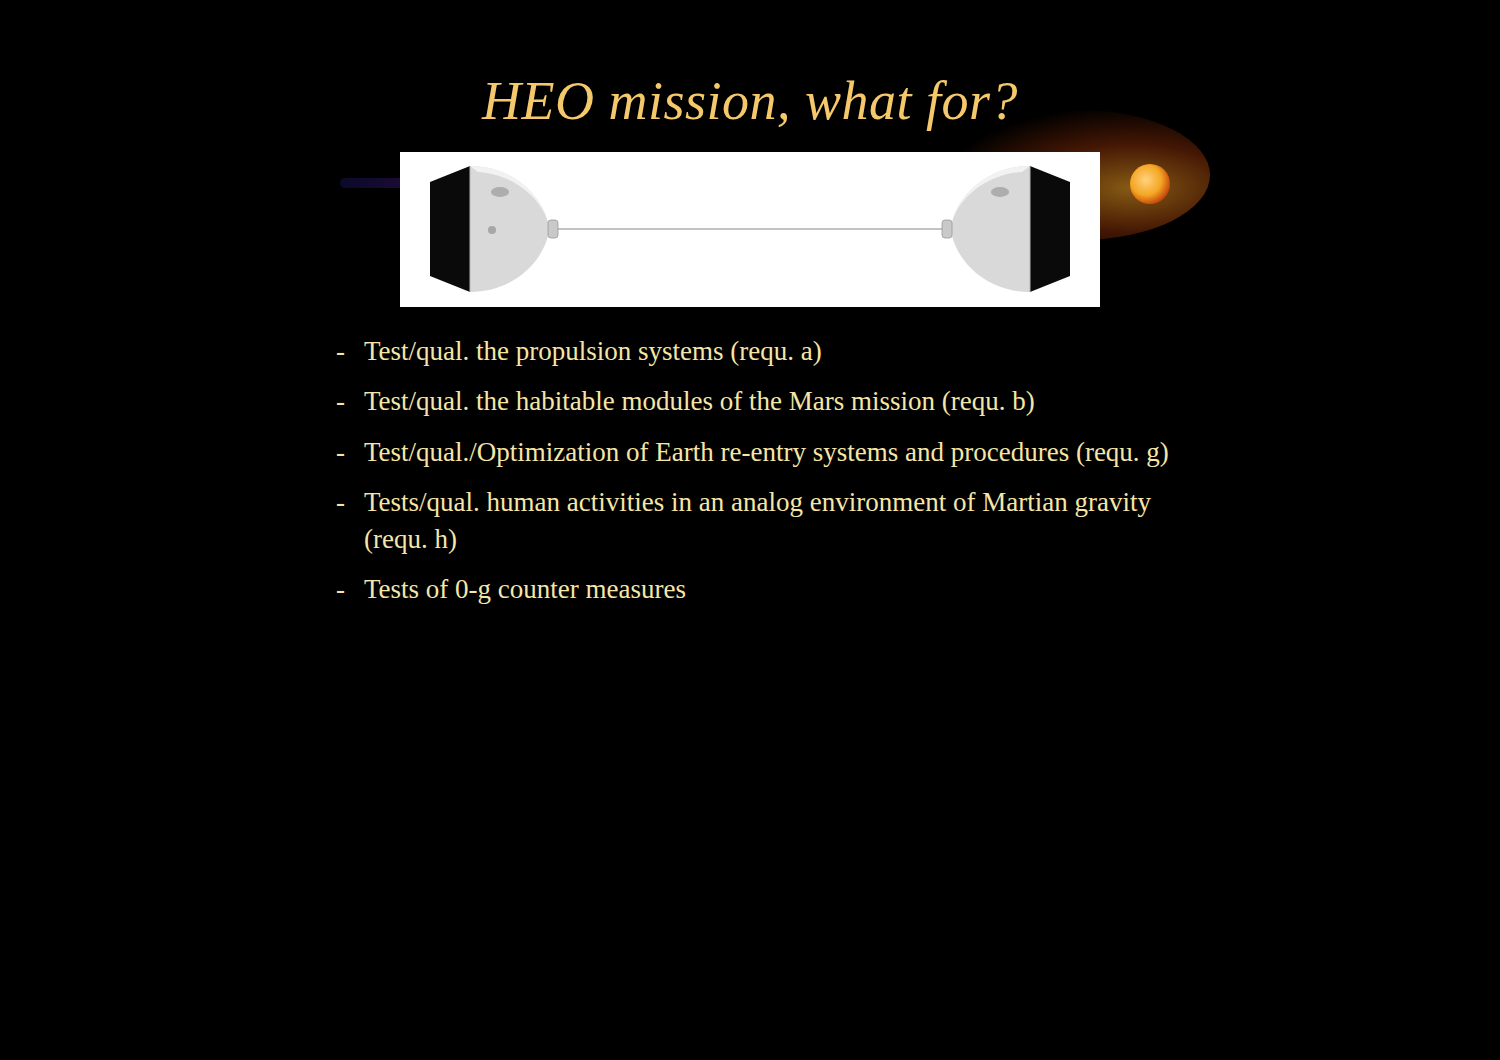HEO mission, what for?
Test/qual. the propulsion systems (requ. a)
Test/qual. the habitable modules of the Mars mission (requ. b)
Test/qual./Optimization of Earth re-entry systems and procedures (requ. g)
Tests/qual. human activities in an analog environment of Martian gravity (requ. h)
Tests of 0-g counter measures